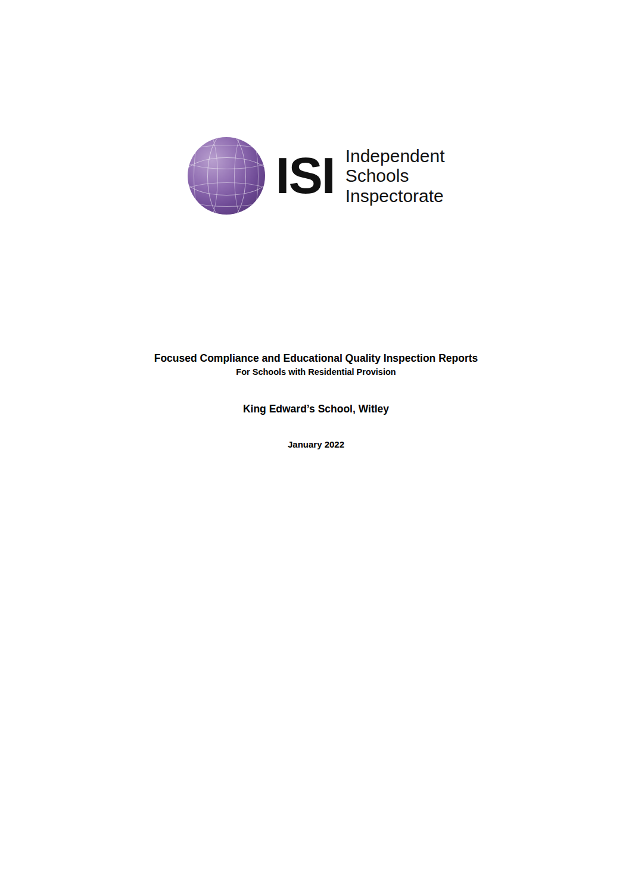ISI
Independent
Schools
Inspectorate
Focused Compliance and Educational Quality Inspection Reports
For Schools with Residential Provision
King Edward’s School, Witley
January 2022